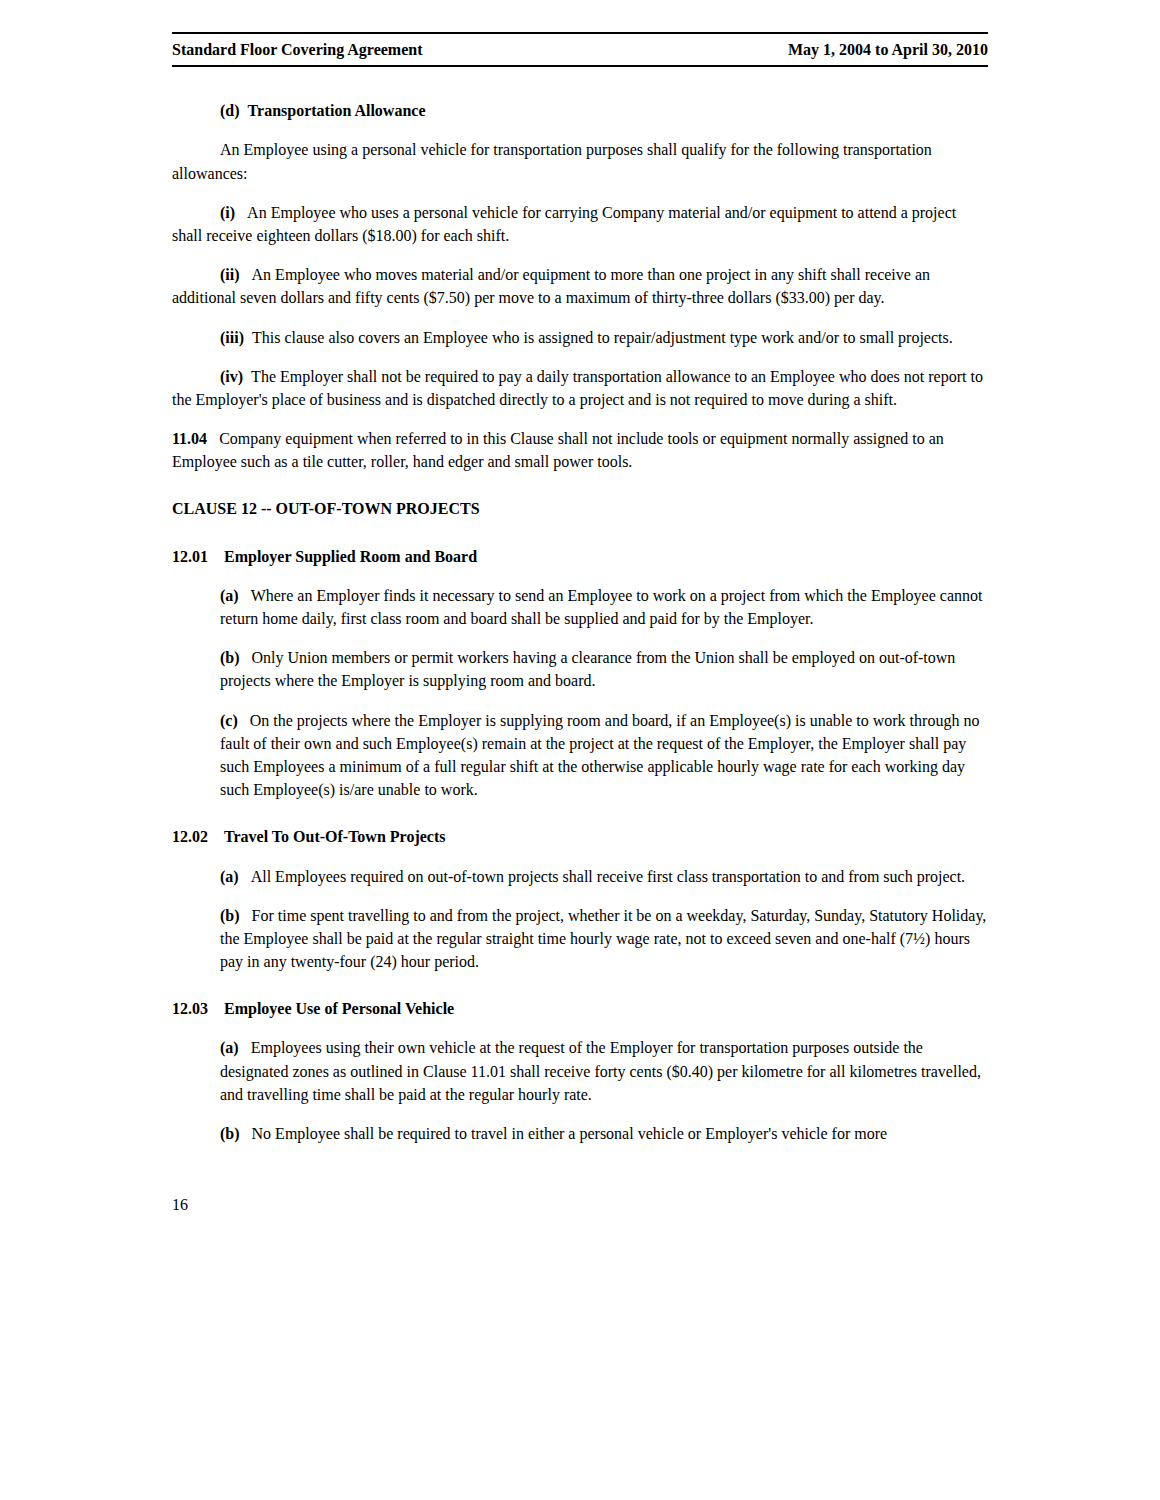Standard Floor Covering Agreement May 1, 2004 to April 30, 2010
(d) Transportation Allowance
An Employee using a personal vehicle for transportation purposes shall qualify for the following transportation allowances:
(i) An Employee who uses a personal vehicle for carrying Company material and/or equipment to attend a project shall receive eighteen dollars ($18.00) for each shift.
(ii) An Employee who moves material and/or equipment to more than one project in any shift shall receive an additional seven dollars and fifty cents ($7.50) per move to a maximum of thirty-three dollars ($33.00) per day.
(iii) This clause also covers an Employee who is assigned to repair/adjustment type work and/or to small projects.
(iv) The Employer shall not be required to pay a daily transportation allowance to an Employee who does not report to the Employer's place of business and is dispatched directly to a project and is not required to move during a shift.
11.04 Company equipment when referred to in this Clause shall not include tools or equipment normally assigned to an Employee such as a tile cutter, roller, hand edger and small power tools.
CLAUSE 12 -- OUT-OF-TOWN PROJECTS
12.01 Employer Supplied Room and Board
(a) Where an Employer finds it necessary to send an Employee to work on a project from which the Employee cannot return home daily, first class room and board shall be supplied and paid for by the Employer.
(b) Only Union members or permit workers having a clearance from the Union shall be employed on out-of-town projects where the Employer is supplying room and board.
(c) On the projects where the Employer is supplying room and board, if an Employee(s) is unable to work through no fault of their own and such Employee(s) remain at the project at the request of the Employer, the Employer shall pay such Employees a minimum of a full regular shift at the otherwise applicable hourly wage rate for each working day such Employee(s) is/are unable to work.
12.02 Travel To Out-Of-Town Projects
(a) All Employees required on out-of-town projects shall receive first class transportation to and from such project.
(b) For time spent travelling to and from the project, whether it be on a weekday, Saturday, Sunday, Statutory Holiday, the Employee shall be paid at the regular straight time hourly wage rate, not to exceed seven and one-half (7½) hours pay in any twenty-four (24) hour period.
12.03 Employee Use of Personal Vehicle
(a) Employees using their own vehicle at the request of the Employer for transportation purposes outside the designated zones as outlined in Clause 11.01 shall receive forty cents ($0.40) per kilometre for all kilometres travelled, and travelling time shall be paid at the regular hourly rate.
(b) No Employee shall be required to travel in either a personal vehicle or Employer's vehicle for more
16